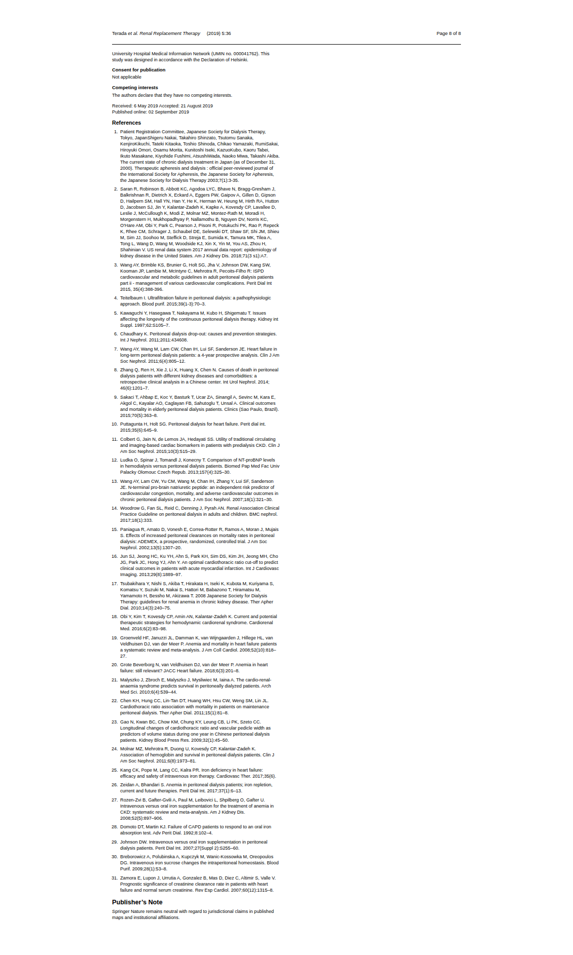Terada et al. Renal Replacement Therapy (2019) 5:36
Page 8 of 8
University Hospital Medical Information Network (UMIN no. 000041762). This study was designed in accordance with the Declaration of Helsinki.
Consent for publication
Not applicable
Competing interests
The authors declare that they have no competing interests.
Received: 6 May 2019 Accepted: 21 August 2019
Published online: 02 September 2019
References
Patient Registration Committee, Japanese Society for Dialysis Therapy, Tokyo, JapanShigeru Nakai, Takahiro Shinzato, Tsutomu Sanaka, KenjiroKikuchi, Tateki Kitaoka, Toshio Shinoda, Chikao Yamazaki, RumiSakai, Hiroyuki Omori, Osamu Morita, Kunitoshi Iseki, KazuoKubo, Kaoru Tabei, Ikuto Masakane, Kiyohide Fushimi, AtsushiWada, Naoko Miwa, Takashi Akiba. The current state of chronic dialysis treatment in Japan (as of December 31, 2000). Therapeutic apheresis and dialysis : official peer-reviewed journal of the International Society for Apheresis, the Japanese Society for Apheresis, the Japanese Society for Dialysis Therapy 2003;7(1):3-35.
Saran R, Robinson B, Abbott KC, Agodoa LYC, Bhave N, Bragg-Gresham J, Balkrishnan R, Dietrich X, Eckard A, Eggers PW, Gaipov A, Gillen D, Gipson D, Hailpern SM, Hall YN, Han Y, He K, Herman W, Heung M, Hirth RA, Hutton D, Jacobsen SJ, Jin Y, Kalantar-Zadeh K, Kapke A, Kovesdy CP, Lavallee D, Leslie J, McCullough K, Modi Z, Molnar MZ, Montez-Rath M, Moradi H, Morgenstern H, Mukhopadhyay P, Nallamothu B, Nguyen DV, Norris KC, O'Hare AM, Obi Y, Park C, Pearson J, Pisoni R, Potukuchi PK, Rao P, Repeck K, Rhee CM, Schrager J, Schaubel DE, Selewski DT, Shaw SF, Shi JM, Shieu M, Sim JJ, Soohoo M, Steffick D, Streja E, Sumida K, Tamura MK, Tilea A, Tong L, Wang D, Wang M, Woodside KJ, Xin X, Yin M, You AS, Zhou H, Shahinian V. US renal data system 2017 annual data report: epidemiology of kidney disease in the United States. Am J Kidney Dis. 2018;71(3 s1):A7.
Wang AY, Brimble KS, Brunier G, Holt SG, Jha V, Johnson DW, Kang SW, Kooman JP, Lambie M, McIntyre C, Mehrotra R, Pecoits-Filho R: ISPD cardiovascular and metabolic guidelines in adult peritoneal dialysis patients part ii - management of various cardiovascular complications. Perit Dial Int 2015, 35(4):388-396.
Teitelbaum I. Ultrafiltration failure in peritoneal dialysis: a pathophysiologic approach. Blood purif. 2015;39(1-3):70–3.
Kawaguchi Y, Hasegawa T, Nakayama M, Kubo H, Shigematu T. Issues affecting the longevity of the continuous peritoneal dialysis therapy. Kidney int Suppl. 1997;62:S105–7.
Chaudhary K. Peritoneal dialysis drop-out: causes and prevention strategies. Int J Nephrol. 2011;2011:434608.
Wang AY, Wang M, Lam CW, Chan IH, Lui SF, Sanderson JE. Heart failure in long-term peritoneal dialysis patients: a 4-year prospective analysis. Clin J Am Soc Nephrol. 2011;6(4):805–12.
Zhang Q, Ren H, Xie J, Li X, Huang X, Chen N. Causes of death in peritoneal dialysis patients with different kidney diseases and comorbidities: a retrospective clinical analysis in a Chinese center. Int Urol Nephrol. 2014; 46(6):1201–7.
Sakaci T, Ahbap E, Koc Y, Basturk T, Ucar ZA, Sinangil A, Sevinc M, Kara E, Akgol C, Kayalar AO, Caglayan FB, Sahutoglu T, Unsal A. Clinical outcomes and mortality in elderly peritoneal dialysis patients. Clinics (Sao Paulo, Brazil). 2015;70(5):363–8.
Puttagunta H, Holt SG. Peritoneal dialysis for heart failure. Perit dial int. 2015;35(6):645–9.
Colbert G, Jain N, de Lemos JA, Hedayati SS. Utility of traditional circulating and imaging-based cardiac biomarkers in patients with predialysis CKD. Clin J Am Soc Nephrol. 2015;10(3):515–29.
Ludka O, Spinar J, Tomandl J, Konecny T. Comparison of NT-proBNP levels in hemodialysis versus peritoneal dialysis patients. Biomed Pap Med Fac Univ Palacky Olomouc Czech Repub. 2013;157(4):325–30.
Wang AY, Lam CW, Yu CM, Wang M, Chan IH, Zhang Y, Lui SF, Sanderson JE. N-terminal pro-brain natriuretic peptide: an independent risk predictor of cardiovascular congestion, mortality, and adverse cardiovascular outcomes in chronic peritoneal dialysis patients. J Am Soc Nephrol. 2007;18(1):321–30.
Woodrow G, Fan SL, Reid C, Denning J, Pyrah AN. Renal Association Clinical Practice Guideline on peritoneal dialysis in adults and children. BMC nephrol. 2017;18(1):333.
Paniagua R, Amato D, Vonesh E, Correa-Rotter R, Ramos A, Moran J, Mujais S. Effects of increased peritoneal clearances on mortality rates in peritoneal dialysis: ADEMEX, a prospective, randomized, controlled trial. J Am Soc Nephrol. 2002;13(5):1307–20.
Jun SJ, Jeong HC, Ku YH, Ahn S, Park KH, Sim DS, Kim JH, Jeong MH, Cho JG, Park JC, Hong YJ, Ahn Y. An optimal cardiothoracic ratio cut-off to predict clinical outcomes in patients with acute myocardial infarction. Int J Cardiovasc Imaging. 2013;29(8):1889–97.
Tsubakihara Y, Nishi S, Akiba T, Hirakata H, Iseki K, Kubota M, Kuriyama S, Komatsu Y, Suzuki M, Nakai S, Hattori M, Babazono T, Hiramatsu M, Yamamoto H, Bessho M, Akizawa T. 2008 Japanese Society for Dialysis Therapy: guidelines for renal anemia in chronic kidney disease. Ther Apher Dial. 2010;14(3):240–75.
Obi Y, Kim T, Kovesdy CP, Amin AN, Kalantar-Zadeh K. Current and potential therapeutic strategies for hemodynamic cardiorenal syndrome. Cardiorenal Med. 2016;6(2):83–98.
Groenveld HF, Januzzi JL, Damman K, van Wijngaarden J, Hillege HL, van Veldhuisen DJ, van der Meer P. Anemia and mortality in heart failure patients a systematic review and meta-analysis. J Am Coll Cardiol. 2008;52(10):818–27.
Grote Beverborg N, van Veldhuisen DJ, van der Meer P. Anemia in heart failure: still relevant? JACC Heart failure. 2018;6(3):201–8.
Malyszko J, Zbroch E, Malyszko J, Mysliwiec M, Iaina A. The cardio-renal-anaemia syndrome predicts survival in peritoneally dialyzed patients. Arch Med Sci. 2010;6(4):539–44.
Chen KH, Hung CC, Lin-Tan DT, Huang WH, Hsu CW, Weng SM, Lin JL. Cardiothoracic ratio association with mortality in patients on maintenance peritoneal dialysis. Ther Apher Dial. 2011;15(1):81–8.
Gao N, Kwan BC, Chow KM, Chung KY, Leung CB, Li PK, Szeto CC. Longitudinal changes of cardiothoracic ratio and vascular pedicle width as predictors of volume status during one year in Chinese peritoneal dialysis patients. Kidney Blood Press Res. 2009;32(1):45–50.
Molnar MZ, Mehrotra R, Duong U, Kovesdy CP, Kalantar-Zadeh K. Association of hemoglobin and survival in peritoneal dialysis patients. Clin J Am Soc Nephrol. 2011;6(8):1973–81.
Kang CK, Pope M, Lang CC, Kalra PR. Iron deficiency in heart failure: efficacy and safety of intravenous iron therapy. Cardiovasc Ther. 2017;35(6).
Zeidan A, Bhandari S. Anemia in peritoneal dialysis patients; iron repletion, current and future therapies. Perit Dial Int. 2017;37(1):6–13.
Rozen-Zvi B, Gafter-Gvili A, Paul M, Leibovici L, Shpilberg O, Gafter U. Intravenous versus oral iron supplementation for the treatment of anemia in CKD: systematic review and meta-analysis. Am J Kidney Dis. 2008;52(5):897–906.
Domoto DT, Martin KJ. Failure of CAPD patients to respond to an oral iron absorption test. Adv Perit Dial. 1992;8:102–4.
Johnson DW. Intravenous versus oral iron supplementation in peritoneal dialysis patients. Perit Dial Int. 2007;27(Suppl 2):S255–60.
Breborowicz A, Polubinska A, Kupczyk M, Wanic-Kossowka M, Oreopoulos DG. Intravenous iron sucrose changes the intraperitoneal homeostasis. Blood Purif. 2009;28(1):53–8.
Zamora E, Lupon J, Urrutia A, Gonzalez B, Mas D, Diez C, Altimir S, Valle V. Prognostic significance of creatinine clearance rate in patients with heart failure and normal serum creatinine. Rev Esp Cardiol. 2007;60(12):1315–8.
Publisher’s Note
Springer Nature remains neutral with regard to jurisdictional claims in published maps and institutional affiliations.